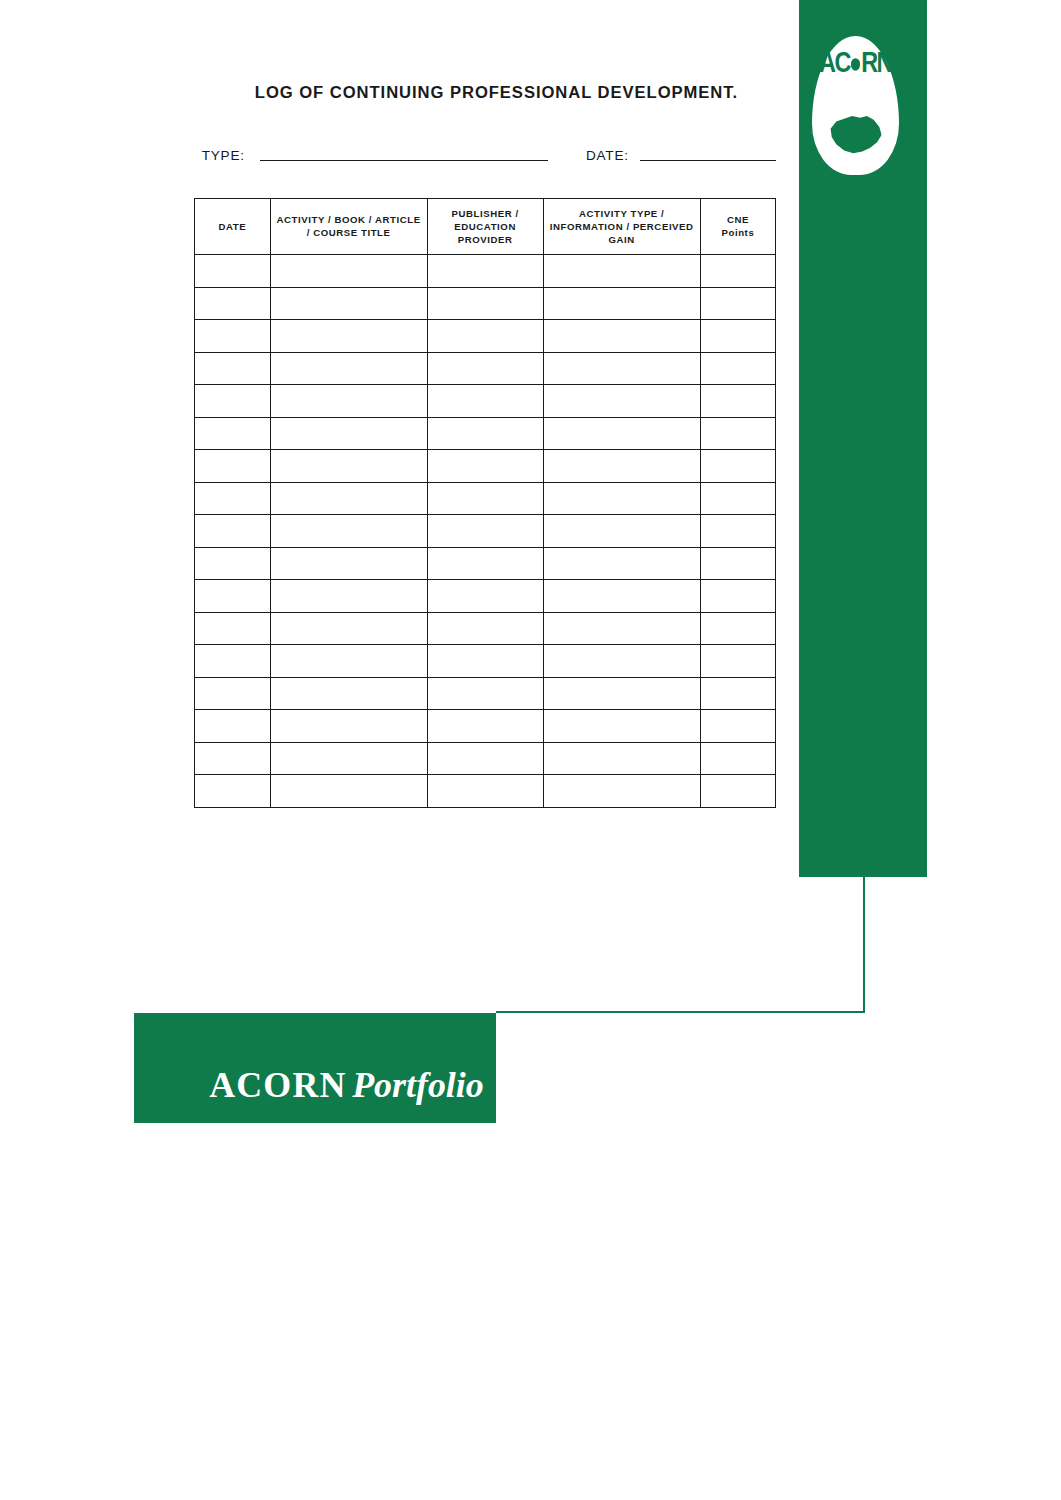AC RN
®
Log of Continuing Professional Development.
Type: Date:
| Date | Activity / Book / Article / Course Title | Publisher / Education Provider | Activity Type / Information / Perceived Gain | CNE Points |
| --- | --- | --- | --- | --- |
ACORN Portfolio